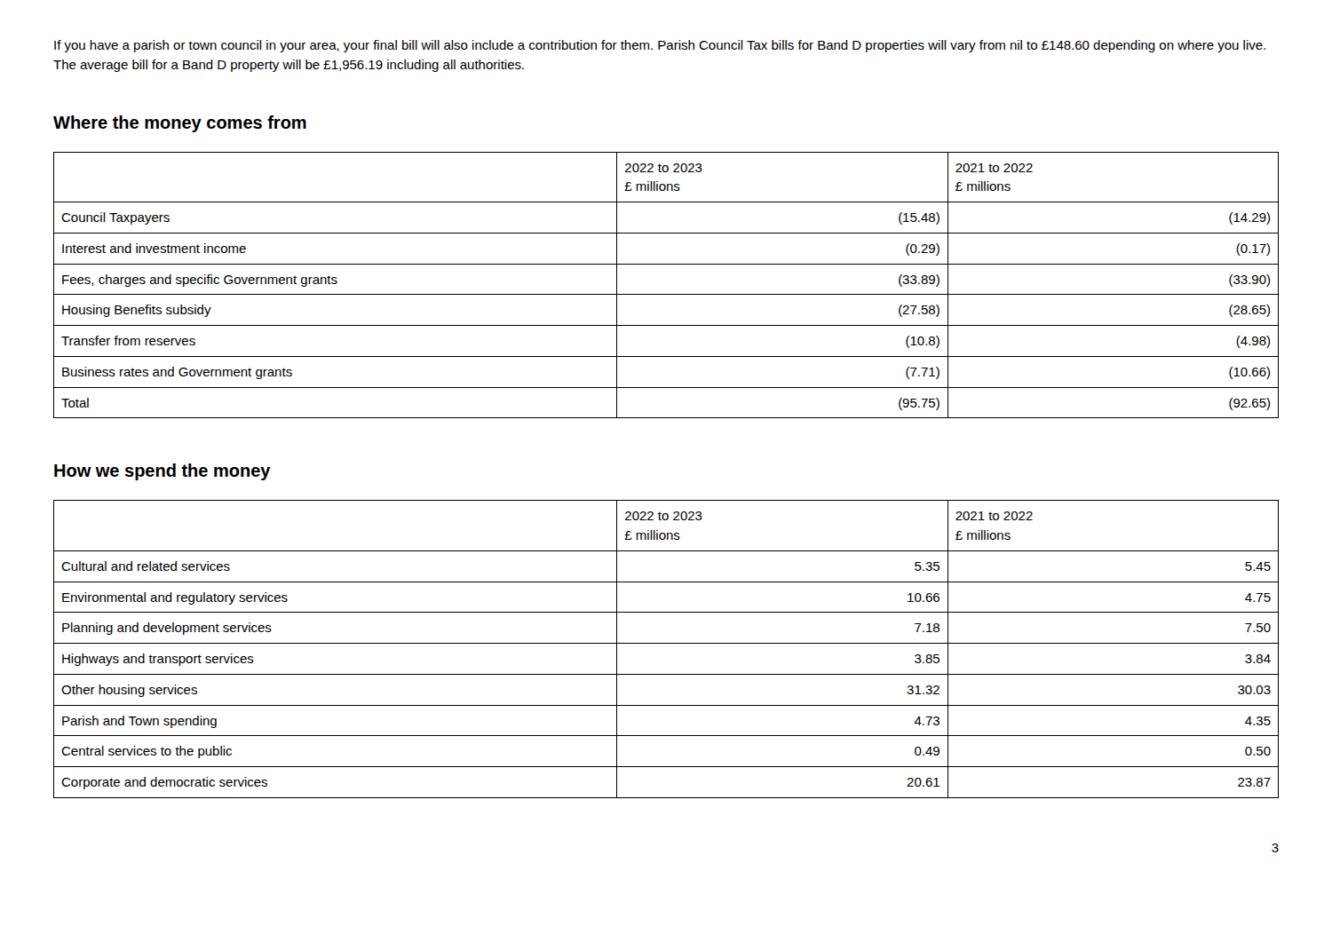If you have a parish or town council in your area, your final bill will also include a contribution for them. Parish Council Tax bills for Band D properties will vary from nil to £148.60 depending on where you live. The average bill for a Band D property will be £1,956.19 including all authorities.
Where the money comes from
| | 2022 to 2023 £ millions | 2021 to 2022 £ millions |
| --- | --- | --- |
| Council Taxpayers | (15.48) | (14.29) |
| Interest and investment income | (0.29) | (0.17) |
| Fees, charges and specific Government grants | (33.89) | (33.90) |
| Housing Benefits subsidy | (27.58) | (28.65) |
| Transfer from reserves | (10.8) | (4.98) |
| Business rates and Government grants | (7.71) | (10.66) |
| Total | (95.75) | (92.65) |
How we spend the money
| | 2022 to 2023 £ millions | 2021 to 2022 £ millions |
| --- | --- | --- |
| Cultural and related services | 5.35 | 5.45 |
| Environmental and regulatory services | 10.66 | 4.75 |
| Planning and development services | 7.18 | 7.50 |
| Highways and transport services | 3.85 | 3.84 |
| Other housing services | 31.32 | 30.03 |
| Parish and Town spending | 4.73 | 4.35 |
| Central services to the public | 0.49 | 0.50 |
| Corporate and democratic services | 20.61 | 23.87 |
3